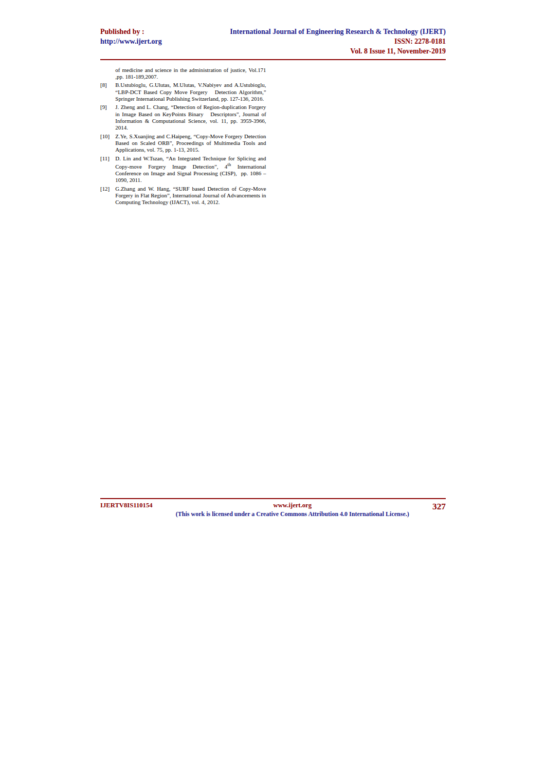Published by :
http://www.ijert.org
International Journal of Engineering Research & Technology (IJERT)
ISSN: 2278-0181
Vol. 8 Issue 11, November-2019
of medicine and science in the administration of justice, Vol.171 ,pp. 181-189,2007.
[8] B.Ustubioglu, G.Ulutas, M.Ulutas, V.Nabiyev and A.Ustubioglu, “LBP-DCT Based Copy Move Forgery Detection Algorithm,” Springer International Publishing Switzerland, pp. 127-136, 2016.
[9] J. Zheng and L. Chang, “Detection of Region-duplication Forgery in Image Based on KeyPoints Binary Descriptors”, Journal of Information & Computational Science, vol. 11, pp. 3959-3966, 2014.
[10] Z.Ye, S.Xuanjing and C.Haipeng, “Copy-Move Forgery Detection Based on Scaled ORB”, Proceedings of Multimedia Tools and Applications, vol. 75, pp. 1-13, 2015.
[11] D. Lin and W.Tszan, “An Integrated Technique for Splicing and Copy-move Forgery Image Detection”, 4th International Conference on Image and Signal Processing (CISP), pp. 1086 – 1090, 2011.
[12] G.Zhang and W. Hang, “SURF based Detection of Copy-Move Forgery in Flat Region”, International Journal of Advancements in Computing Technology (IJACT), vol. 4, 2012.
IJERTV8IS110154
www.ijert.org
(This work is licensed under a Creative Commons Attribution 4.0 International License.)
327